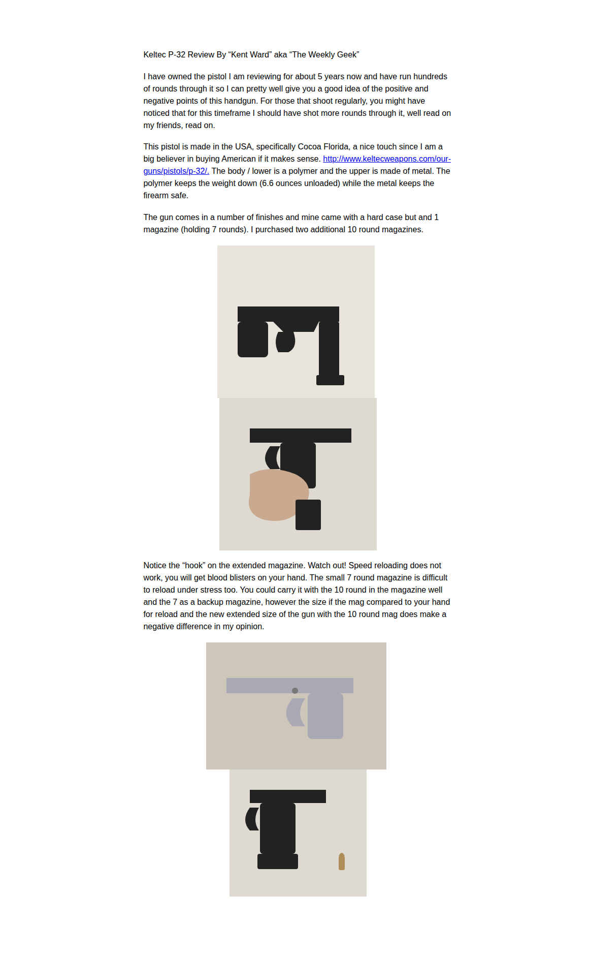Keltec P-32 Review By “Kent Ward” aka “The Weekly Geek”
I have owned the pistol I am reviewing for about 5 years now and have run hundreds of rounds through it so I can pretty well give you a good idea of the positive and negative points of this handgun. For those that shoot regularly, you might have noticed that for this timeframe I should have shot more rounds through it, well read on my friends, read on.
This pistol is made in the USA, specifically Cocoa Florida, a nice touch since I am a big believer in buying American if it makes sense. http://www.keltecweapons.com/our-guns/pistols/p-32/. The body / lower is a polymer and the upper is made of metal. The polymer keeps the weight down (6.6 ounces unloaded) while the metal keeps the firearm safe.
The gun comes in a number of finishes and mine came with a hard case but and 1 magazine (holding 7 rounds). I purchased two additional 10 round magazines.
Notice the “hook” on the extended magazine. Watch out! Speed reloading does not work, you will get blood blisters on your hand. The small 7 round magazine is difficult to reload under stress too. You could carry it with the 10 round in the magazine well and the 7 as a backup magazine, however the size if the mag compared to your hand for reload and the new extended size of the gun with the 10 round mag does make a negative difference in my opinion.